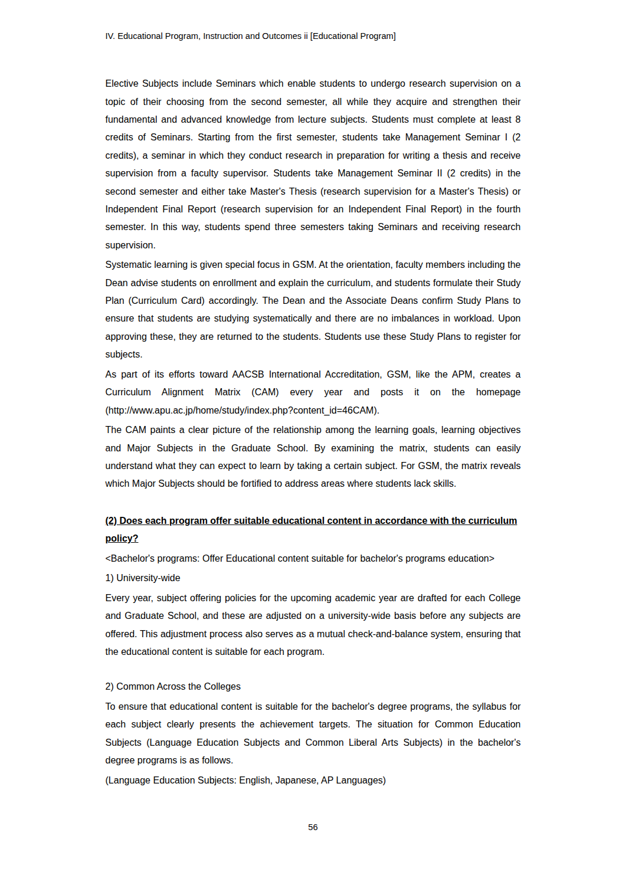IV. Educational Program, Instruction and Outcomes ii [Educational Program]
Elective Subjects include Seminars which enable students to undergo research supervision on a topic of their choosing from the second semester, all while they acquire and strengthen their fundamental and advanced knowledge from lecture subjects. Students must complete at least 8 credits of Seminars. Starting from the first semester, students take Management Seminar I (2 credits), a seminar in which they conduct research in preparation for writing a thesis and receive supervision from a faculty supervisor. Students take Management Seminar II (2 credits) in the second semester and either take Master's Thesis (research supervision for a Master's Thesis) or Independent Final Report (research supervision for an Independent Final Report) in the fourth semester. In this way, students spend three semesters taking Seminars and receiving research supervision.
Systematic learning is given special focus in GSM. At the orientation, faculty members including the Dean advise students on enrollment and explain the curriculum, and students formulate their Study Plan (Curriculum Card) accordingly. The Dean and the Associate Deans confirm Study Plans to ensure that students are studying systematically and there are no imbalances in workload. Upon approving these, they are returned to the students. Students use these Study Plans to register for subjects.
As part of its efforts toward AACSB International Accreditation, GSM, like the APM, creates a Curriculum Alignment Matrix (CAM) every year and posts it on the homepage (http://www.apu.ac.jp/home/study/index.php?content_id=46CAM).
The CAM paints a clear picture of the relationship among the learning goals, learning objectives and Major Subjects in the Graduate School. By examining the matrix, students can easily understand what they can expect to learn by taking a certain subject. For GSM, the matrix reveals which Major Subjects should be fortified to address areas where students lack skills.
(2) Does each program offer suitable educational content in accordance with the curriculum policy?
<Bachelor's programs: Offer Educational content suitable for bachelor's programs education>
1) University-wide
Every year, subject offering policies for the upcoming academic year are drafted for each College and Graduate School, and these are adjusted on a university-wide basis before any subjects are offered. This adjustment process also serves as a mutual check-and-balance system, ensuring that the educational content is suitable for each program.
2) Common Across the Colleges
To ensure that educational content is suitable for the bachelor's degree programs, the syllabus for each subject clearly presents the achievement targets. The situation for Common Education Subjects (Language Education Subjects and Common Liberal Arts Subjects) in the bachelor's degree programs is as follows.
(Language Education Subjects: English, Japanese, AP Languages)
56